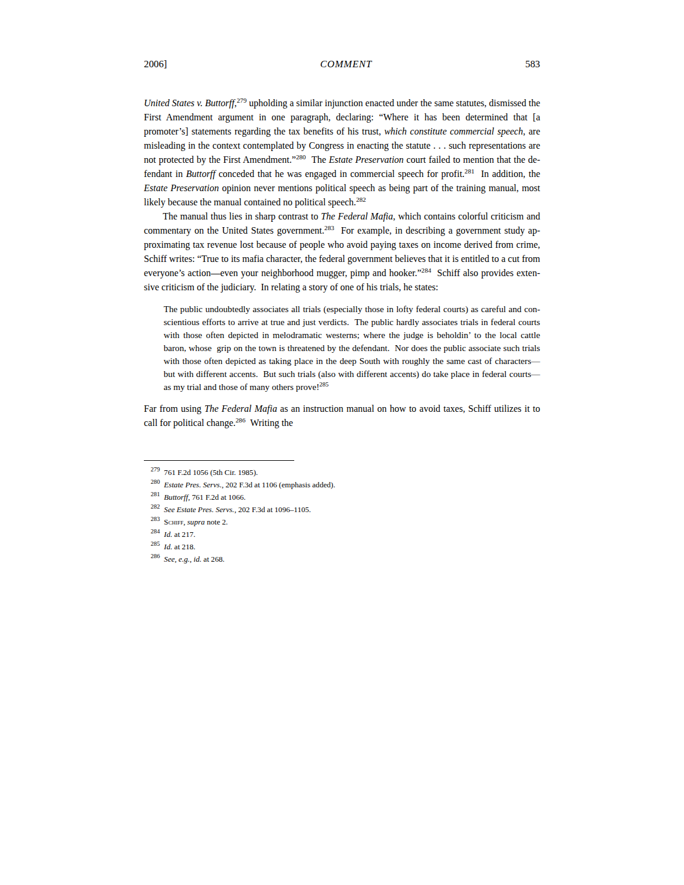2006] COMMENT 583
United States v. Buttorff,279 upholding a similar injunction enacted under the same statutes, dismissed the First Amendment argument in one paragraph, declaring: “Where it has been determined that [a promoter’s] statements regarding the tax benefits of his trust, which constitute commercial speech, are misleading in the context contemplated by Congress in enacting the statute . . . such representations are not protected by the First Amendment.”280 The Estate Preservation court failed to mention that the defendant in Buttorff conceded that he was engaged in commercial speech for profit.281 In addition, the Estate Preservation opinion never mentions political speech as being part of the training manual, most likely because the manual contained no political speech.282
The manual thus lies in sharp contrast to The Federal Mafia, which contains colorful criticism and commentary on the United States government.283 For example, in describing a government study approximating tax revenue lost because of people who avoid paying taxes on income derived from crime, Schiff writes: “True to its mafia character, the federal government believes that it is entitled to a cut from everyone’s action—even your neighborhood mugger, pimp and hooker.”284 Schiff also provides extensive criticism of the judiciary. In relating a story of one of his trials, he states:
The public undoubtedly associates all trials (especially those in lofty federal courts) as careful and conscientious efforts to arrive at true and just verdicts. The public hardly associates trials in federal courts with those often depicted in melodramatic westerns; where the judge is beholdin’ to the local cattle baron, whose grip on the town is threatened by the defendant. Nor does the public associate such trials with those often depicted as taking place in the deep South with roughly the same cast of characters—but with different accents. But such trials (also with different accents) do take place in federal courts—as my trial and those of many others prove!285
Far from using The Federal Mafia as an instruction manual on how to avoid taxes, Schiff utilizes it to call for political change.286 Writing the
279761 F.2d 1056 (5th Cir. 1985).
280 Estate Pres. Servs., 202 F.3d at 1106 (emphasis added).
281 Buttorff, 761 F.2d at 1066.
282 See Estate Pres. Servs., 202 F.3d at 1096–1105.
283 Schiff, supra note 2.
284 Id. at 217.
285 Id. at 218.
286 See, e.g., id. at 268.